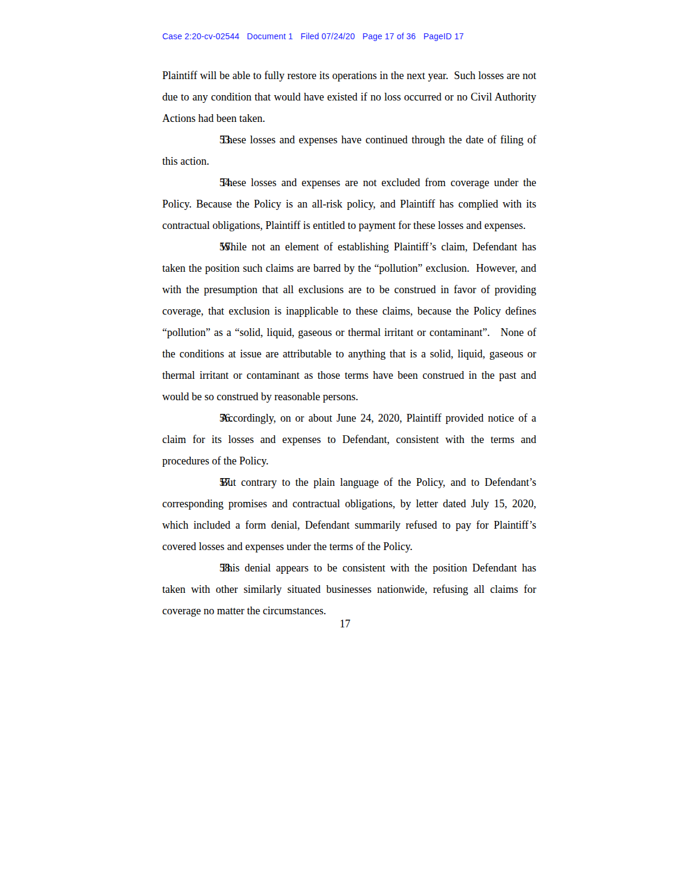Case 2:20-cv-02544 Document 1 Filed 07/24/20 Page 17 of 36 PageID 17
Plaintiff will be able to fully restore its operations in the next year. Such losses are not due to any condition that would have existed if no loss occurred or no Civil Authority Actions had been taken.
53. These losses and expenses have continued through the date of filing of this action.
54. These losses and expenses are not excluded from coverage under the Policy. Because the Policy is an all-risk policy, and Plaintiff has complied with its contractual obligations, Plaintiff is entitled to payment for these losses and expenses.
55. While not an element of establishing Plaintiff’s claim, Defendant has taken the position such claims are barred by the “pollution” exclusion. However, and with the presumption that all exclusions are to be construed in favor of providing coverage, that exclusion is inapplicable to these claims, because the Policy defines “pollution” as a “solid, liquid, gaseous or thermal irritant or contaminant”. None of the conditions at issue are attributable to anything that is a solid, liquid, gaseous or thermal irritant or contaminant as those terms have been construed in the past and would be so construed by reasonable persons.
56. Accordingly, on or about June 24, 2020, Plaintiff provided notice of a claim for its losses and expenses to Defendant, consistent with the terms and procedures of the Policy.
57. But contrary to the plain language of the Policy, and to Defendant’s corresponding promises and contractual obligations, by letter dated July 15, 2020, which included a form denial, Defendant summarily refused to pay for Plaintiff’s covered losses and expenses under the terms of the Policy.
58. This denial appears to be consistent with the position Defendant has taken with other similarly situated businesses nationwide, refusing all claims for coverage no matter the circumstances.
17